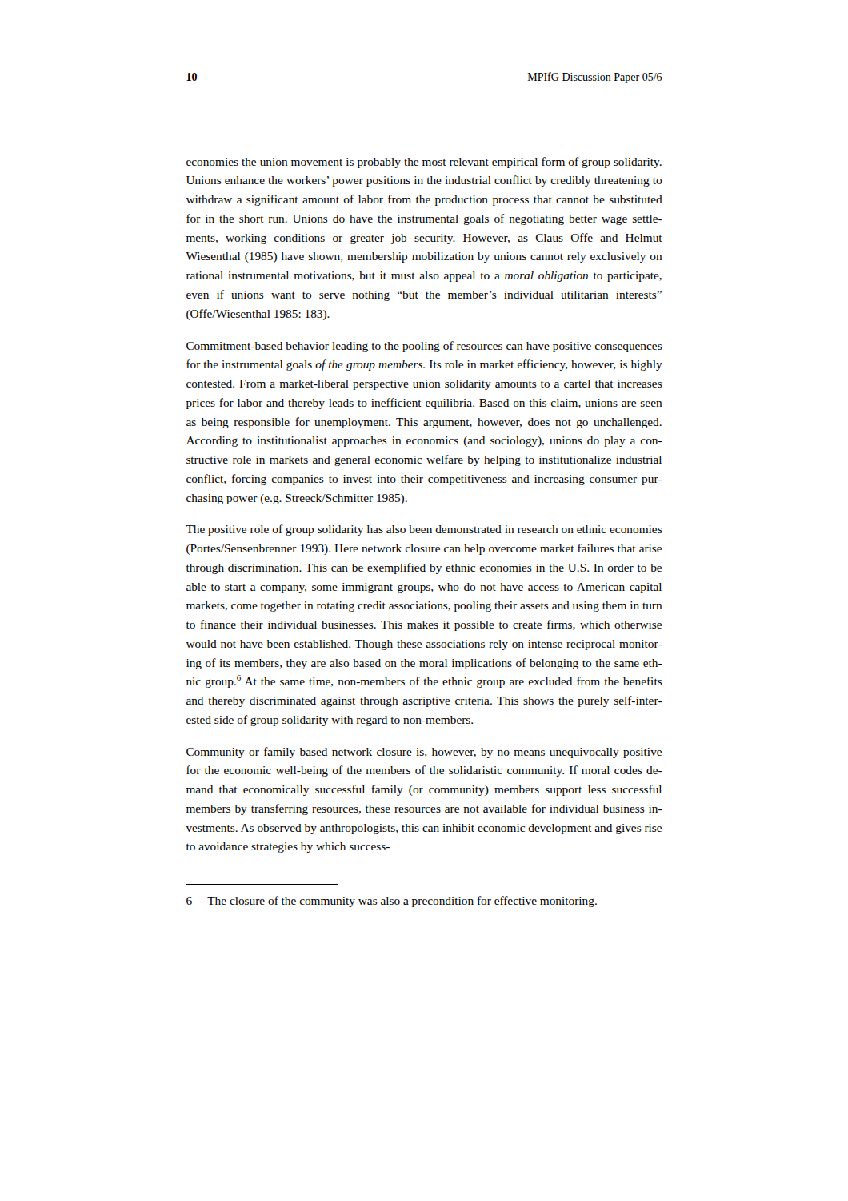10 MPIfG Discussion Paper 05/6
economies the union movement is probably the most relevant empirical form of group solidarity. Unions enhance the workers’ power positions in the industrial conflict by credibly threatening to withdraw a significant amount of labor from the production process that cannot be substituted for in the short run. Unions do have the instrumental goals of negotiating better wage settlements, working conditions or greater job security. However, as Claus Offe and Helmut Wiesenthal (1985) have shown, membership mobilization by unions cannot rely exclusively on rational instrumental motivations, but it must also appeal to a moral obligation to participate, even if unions want to serve nothing “but the member’s individual utilitarian interests” (Offe/Wiesenthal 1985: 183).
Commitment-based behavior leading to the pooling of resources can have positive consequences for the instrumental goals of the group members. Its role in market efficiency, however, is highly contested. From a market-liberal perspective union solidarity amounts to a cartel that increases prices for labor and thereby leads to inefficient equilibria. Based on this claim, unions are seen as being responsible for unemployment. This argument, however, does not go unchallenged. According to institutionalist approaches in economics (and sociology), unions do play a constructive role in markets and general economic welfare by helping to institutionalize industrial conflict, forcing companies to invest into their competitiveness and increasing consumer purchasing power (e.g. Streeck/Schmitter 1985).
The positive role of group solidarity has also been demonstrated in research on ethnic economies (Portes/Sensenbrenner 1993). Here network closure can help overcome market failures that arise through discrimination. This can be exemplified by ethnic economies in the U.S. In order to be able to start a company, some immigrant groups, who do not have access to American capital markets, come together in rotating credit associations, pooling their assets and using them in turn to finance their individual businesses. This makes it possible to create firms, which otherwise would not have been established. Though these associations rely on intense reciprocal monitoring of its members, they are also based on the moral implications of belonging to the same ethnic group.6 At the same time, non-members of the ethnic group are excluded from the benefits and thereby discriminated against through ascriptive criteria. This shows the purely self-interested side of group solidarity with regard to non-members.
Community or family based network closure is, however, by no means unequivocally positive for the economic well-being of the members of the solidaristic community. If moral codes demand that economically successful family (or community) members support less successful members by transferring resources, these resources are not available for individual business investments. As observed by anthropologists, this can inhibit economic development and gives rise to avoidance strategies by which success-
6 The closure of the community was also a precondition for effective monitoring.